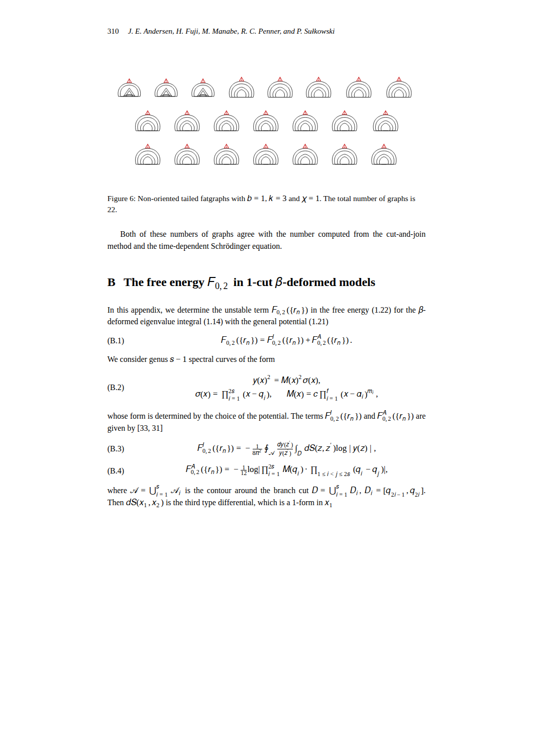310 J. E. Andersen, H. Fuji, M. Manabe, R. C. Penner, and P. Sułkowski
Figure 6: Non-oriented tailed fatgraphs with b=1, k=3 and χ=1. The total number of graphs is 22.
Both of these numbers of graphs agree with the number computed from the cut-and-join method and the time-dependent Schrödinger equation.
BThe free energy F0,2 in 1-cut β-deformed models
In this appendix, we determine the unstable term F0,2({rn}) in the free energy (1.22) for the β-deformed eigenvalue integral (1.14) with the general potential (1.21)
(B.1) F0,2 ({rn}) = F0,2I ({rn}) + F0,2A ({rn}) .
We consider genus s−1 spectral curves of the form
(B.2)
y(x)2 = M(x)2 σ(x),
σ(x) = ∏i=12s (x−qi) , M(x) = c ∏i=1f (x−αi)mi ,
whose form is determined by the choice of the potential. The terms F0,2I({rn}) and F0,2A({rn}) are given by [33, 31]
(B.3) F0,2I ({rn}) = − 18π2 ∮𝒜 dy(z′)y(z′) ∫D dS(z,z′) log|y(z)| ,
(B.4) F0,2A ({rn}) = − 112 log | ∏i=12s M(qi) · ∏1≤i<j≤2s (qi−qj) | ,
where 𝒜=⋃i=1s𝒜i is the contour around the branch cut D=⋃i=1sDi, Di=[q2i−1,q2i]. Then dS(x1,x2) is the third type differential, which is a 1-form in x1